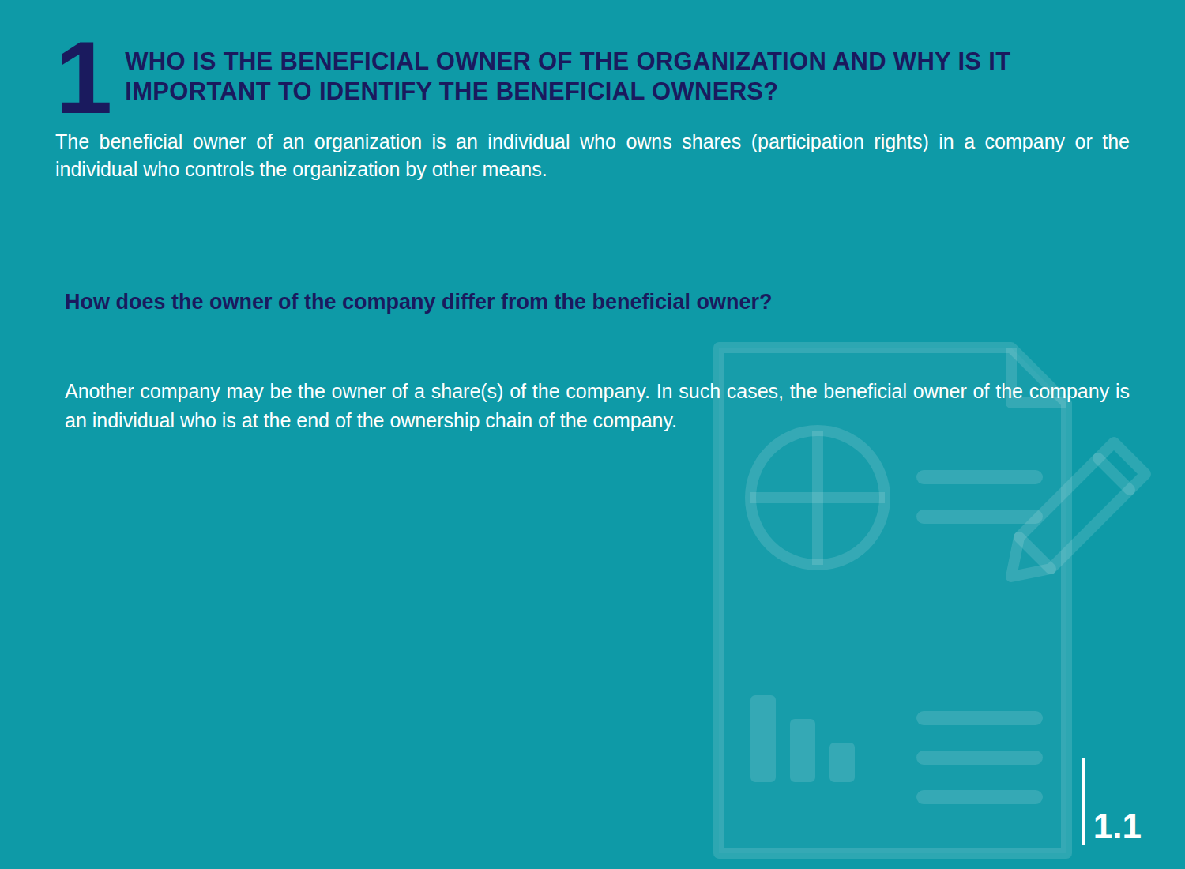1
Who is the beneficial owner of the organization and why is it important to identify the beneficial owners?
The beneficial owner of an organization is an individual who owns shares (participation rights) in a company or the individual who controls the organization by other means.
How does the owner of the company differ from the beneficial owner?
Another company may be the owner of a share(s) of the company. In such cases, the beneficial owner of the company is an individual who is at the end of the ownership chain of the company.
1.1